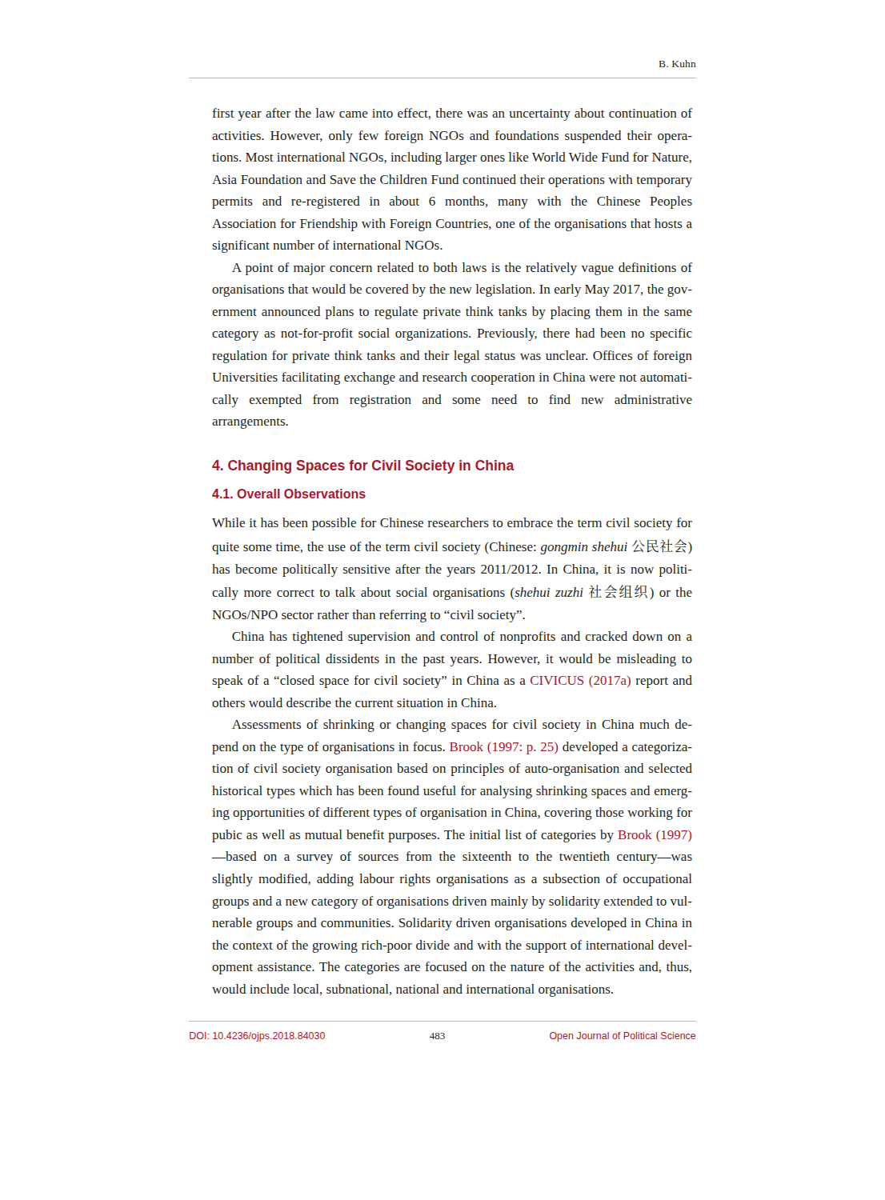B. Kuhn
first year after the law came into effect, there was an uncertainty about continuation of activities. However, only few foreign NGOs and foundations suspended their operations. Most international NGOs, including larger ones like World Wide Fund for Nature, Asia Foundation and Save the Children Fund continued their operations with temporary permits and re-registered in about 6 months, many with the Chinese Peoples Association for Friendship with Foreign Countries, one of the organisations that hosts a significant number of international NGOs.
A point of major concern related to both laws is the relatively vague definitions of organisations that would be covered by the new legislation. In early May 2017, the government announced plans to regulate private think tanks by placing them in the same category as not-for-profit social organizations. Previously, there had been no specific regulation for private think tanks and their legal status was unclear. Offices of foreign Universities facilitating exchange and research cooperation in China were not automatically exempted from registration and some need to find new administrative arrangements.
4. Changing Spaces for Civil Society in China
4.1. Overall Observations
While it has been possible for Chinese researchers to embrace the term civil society for quite some time, the use of the term civil society (Chinese: gongmin shehui 公民社会) has become politically sensitive after the years 2011/2012. In China, it is now politically more correct to talk about social organisations (shehui zuzhi 社会组织) or the NGOs/NPO sector rather than referring to “civil society”.
China has tightened supervision and control of nonprofits and cracked down on a number of political dissidents in the past years. However, it would be misleading to speak of a “closed space for civil society” in China as a CIVICUS (2017a) report and others would describe the current situation in China.
Assessments of shrinking or changing spaces for civil society in China much depend on the type of organisations in focus. Brook (1997: p. 25) developed a categorization of civil society organisation based on principles of auto-organisation and selected historical types which has been found useful for analysing shrinking spaces and emerging opportunities of different types of organisation in China, covering those working for pubic as well as mutual benefit purposes. The initial list of categories by Brook (1997)—based on a survey of sources from the sixteenth to the twentieth century—was slightly modified, adding labour rights organisations as a subsection of occupational groups and a new category of organisations driven mainly by solidarity extended to vulnerable groups and communities. Solidarity driven organisations developed in China in the context of the growing rich-poor divide and with the support of international development assistance. The categories are focused on the nature of the activities and, thus, would include local, subnational, national and international organisations.
DOI: 10.4236/ojps.2018.84030
483
Open Journal of Political Science